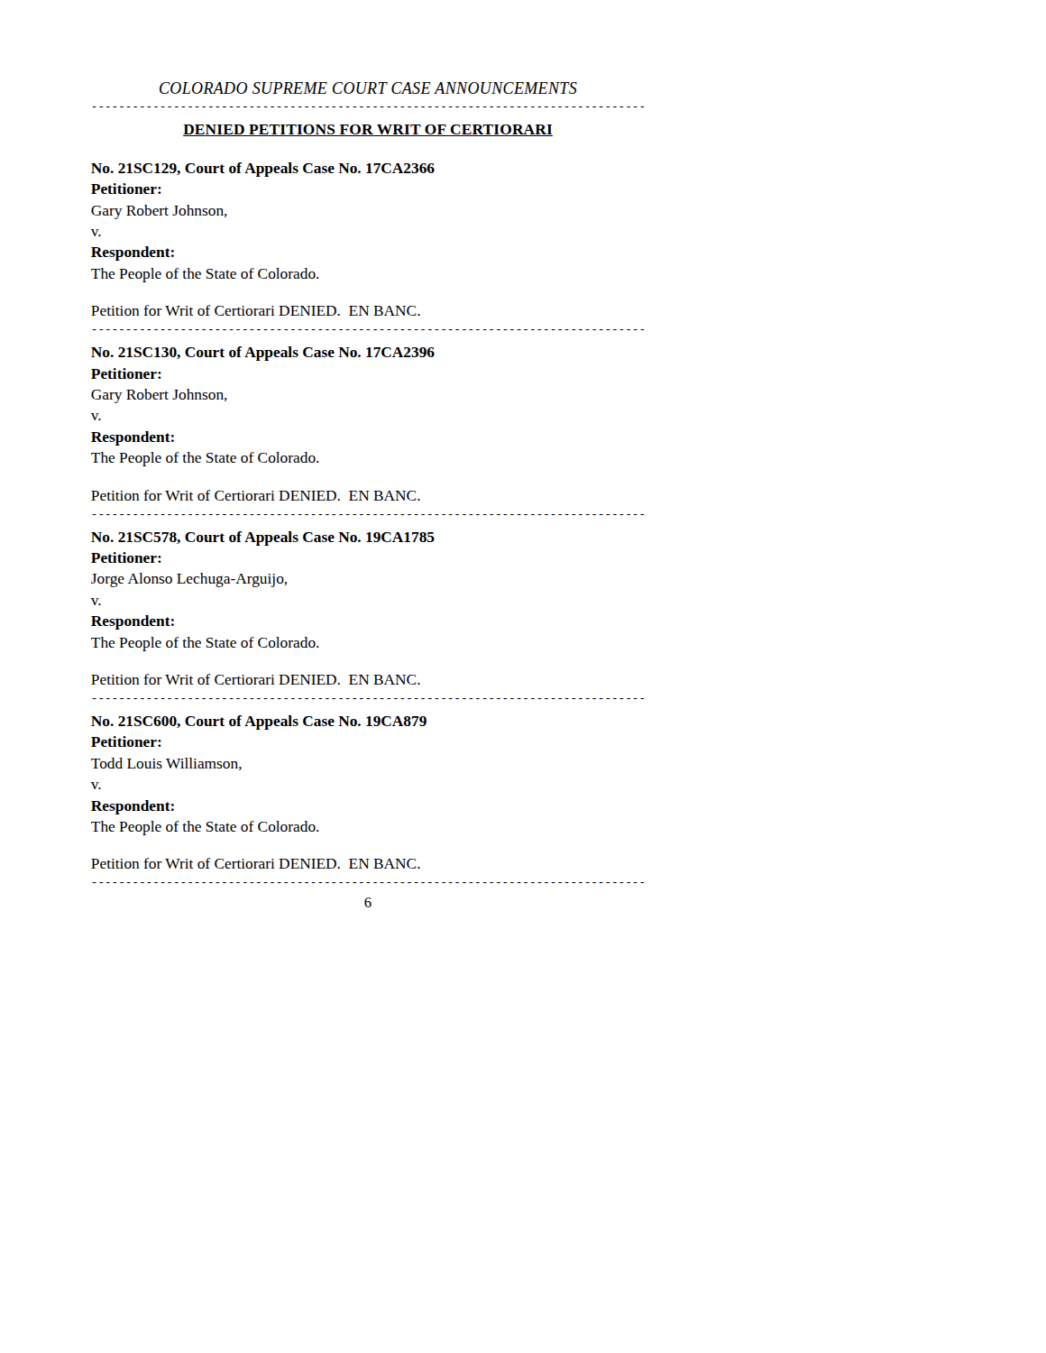COLORADO SUPREME COURT CASE ANNOUNCEMENTS
-----------------------------------------------------------------------------------------------------------------
DENIED PETITIONS FOR WRIT OF CERTIORARI
No. 21SC129, Court of Appeals Case No. 17CA2366
Petitioner:
Gary Robert Johnson,
v.
Respondent:
The People of the State of Colorado.
Petition for Writ of Certiorari DENIED. EN BANC.
-----------------------------------------------------------------------------------------------------------------
No. 21SC130, Court of Appeals Case No. 17CA2396
Petitioner:
Gary Robert Johnson,
v.
Respondent:
The People of the State of Colorado.
Petition for Writ of Certiorari DENIED. EN BANC.
-----------------------------------------------------------------------------------------------------------------
No. 21SC578, Court of Appeals Case No. 19CA1785
Petitioner:
Jorge Alonso Lechuga-Arguijo,
v.
Respondent:
The People of the State of Colorado.
Petition for Writ of Certiorari DENIED. EN BANC.
-----------------------------------------------------------------------------------------------------------------
No. 21SC600, Court of Appeals Case No. 19CA879
Petitioner:
Todd Louis Williamson,
v.
Respondent:
The People of the State of Colorado.
Petition for Writ of Certiorari DENIED. EN BANC.
-----------------------------------------------------------------------------------------------------------------
6